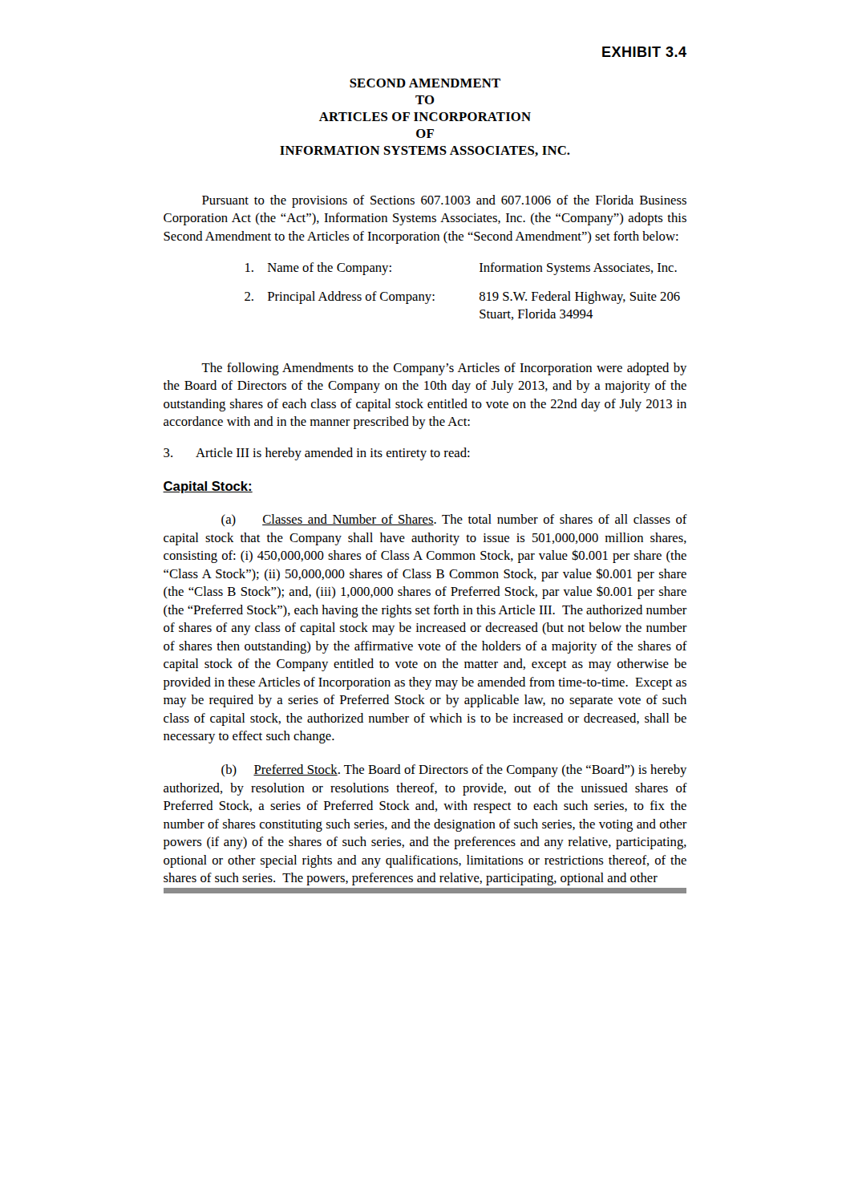EXHIBIT 3.4
SECOND AMENDMENT
TO
ARTICLES OF INCORPORATION
OF
INFORMATION SYSTEMS ASSOCIATES, INC.
Pursuant to the provisions of Sections 607.1003 and 607.1006 of the Florida Business Corporation Act (the “Act”), Information Systems Associates, Inc. (the “Company”) adopts this Second Amendment to the Articles of Incorporation (the “Second Amendment”) set forth below:
| 1. | Name of the Company: | Information Systems Associates, Inc. |
| 2. | Principal Address of Company: | 819 S.W. Federal Highway, Suite 206 Stuart, Florida 34994 |
The following Amendments to the Company’s Articles of Incorporation were adopted by the Board of Directors of the Company on the 10th day of July 2013, and by a majority of the outstanding shares of each class of capital stock entitled to vote on the 22nd day of July 2013 in accordance with and in the manner prescribed by the Act:
3. Article III is hereby amended in its entirety to read:
Capital Stock:
(a) Classes and Number of Shares. The total number of shares of all classes of capital stock that the Company shall have authority to issue is 501,000,000 million shares, consisting of: (i) 450,000,000 shares of Class A Common Stock, par value $0.001 per share (the “Class A Stock”); (ii) 50,000,000 shares of Class B Common Stock, par value $0.001 per share (the “Class B Stock”); and, (iii) 1,000,000 shares of Preferred Stock, par value $0.001 per share (the “Preferred Stock”), each having the rights set forth in this Article III. The authorized number of shares of any class of capital stock may be increased or decreased (but not below the number of shares then outstanding) by the affirmative vote of the holders of a majority of the shares of capital stock of the Company entitled to vote on the matter and, except as may otherwise be provided in these Articles of Incorporation as they may be amended from time-to-time. Except as may be required by a series of Preferred Stock or by applicable law, no separate vote of such class of capital stock, the authorized number of which is to be increased or decreased, shall be necessary to effect such change.
(b) Preferred Stock. The Board of Directors of the Company (the “Board”) is hereby authorized, by resolution or resolutions thereof, to provide, out of the unissued shares of Preferred Stock, a series of Preferred Stock and, with respect to each such series, to fix the number of shares constituting such series, and the designation of such series, the voting and other powers (if any) of the shares of such series, and the preferences and any relative, participating, optional or other special rights and any qualifications, limitations or restrictions thereof, of the shares of such series. The powers, preferences and relative, participating, optional and other